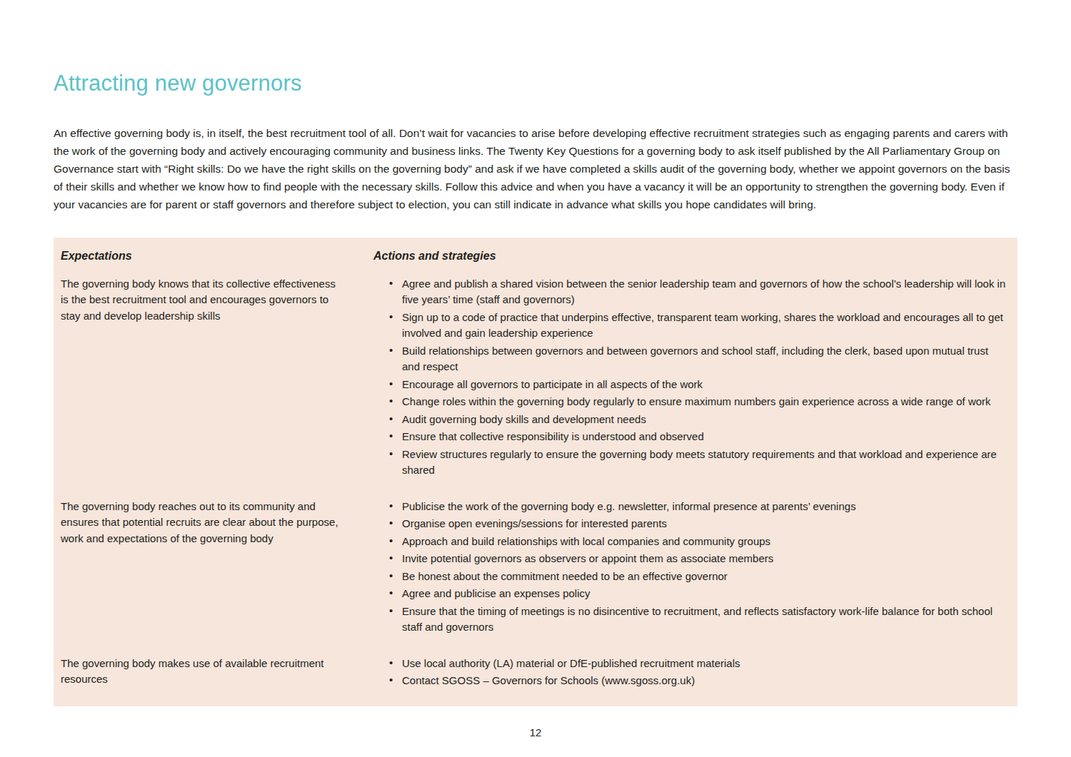Attracting new governors
An effective governing body is, in itself, the best recruitment tool of all. Don’t wait for vacancies to arise before developing effective recruitment strategies such as engaging parents and carers with the work of the governing body and actively encouraging community and business links. The Twenty Key Questions for a governing body to ask itself published by the All Parliamentary Group on Governance start with “Right skills: Do we have the right skills on the governing body” and ask if we have completed a skills audit of the governing body, whether we appoint governors on the basis of their skills and whether we know how to find people with the necessary skills. Follow this advice and when you have a vacancy it will be an opportunity to strengthen the governing body. Even if your vacancies are for parent or staff governors and therefore subject to election, you can still indicate in advance what skills you hope candidates will bring.
| Expectations | Actions and strategies |
| --- | --- |
| The governing body knows that its collective effectiveness is the best recruitment tool and encourages governors to stay and develop leadership skills | Agree and publish a shared vision between the senior leadership team and governors of how the school’s leadership will look in five years’ time (staff and governors) Sign up to a code of practice that underpins effective, transparent team working, shares the workload and encourages all to get involved and gain leadership experience Build relationships between governors and between governors and school staff, including the clerk, based upon mutual trust and respect Encourage all governors to participate in all aspects of the work Change roles within the governing body regularly to ensure maximum numbers gain experience across a wide range of work Audit governing body skills and development needs Ensure that collective responsibility is understood and observed Review structures regularly to ensure the governing body meets statutory requirements and that workload and experience are shared |
| The governing body reaches out to its community and ensures that potential recruits are clear about the purpose, work and expectations of the governing body | Publicise the work of the governing body e.g. newsletter, informal presence at parents’ evenings Organise open evenings/sessions for interested parents Approach and build relationships with local companies and community groups Invite potential governors as observers or appoint them as associate members Be honest about the commitment needed to be an effective governor Agree and publicise an expenses policy Ensure that the timing of meetings is no disincentive to recruitment, and reflects satisfactory work-life balance for both school staff and governors |
| The governing body makes use of available recruitment resources | Use local authority (LA) material or DfE-published recruitment materials Contact SGOSS – Governors for Schools (www.sgoss.org.uk) |
12